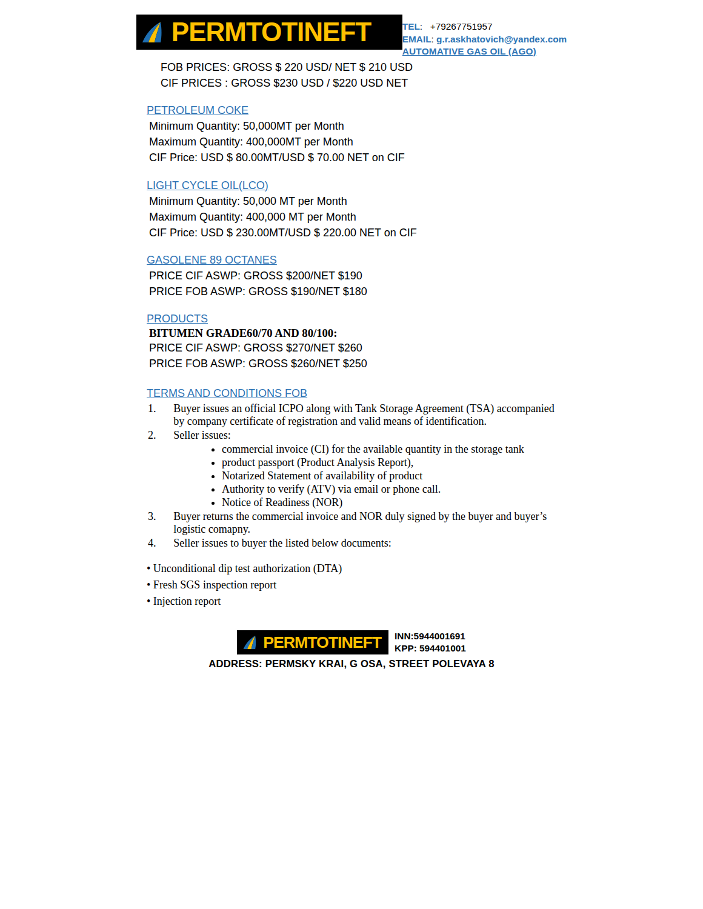PERMTOTINEFT
TEL: +79267751957
EMAIL: g.r.askhatovich@yandex.com
AUTOMATIVE GAS OIL (AGO)
FOB PRICES: GROSS $ 220 USD/ NET $ 210 USD
CIF PRICES : GROSS $230 USD / $220 USD NET
PETROLEUM COKE
Minimum Quantity: 50,000MT per Month
Maximum Quantity: 400,000MT per Month
CIF Price: USD $ 80.00MT/USD $ 70.00 NET on CIF
LIGHT CYCLE OIL(LCO)
Minimum Quantity: 50,000 MT per Month
Maximum Quantity: 400,000 MT per Month
CIF Price: USD $ 230.00MT/USD $ 220.00 NET on CIF
GASOLENE 89 OCTANES
PRICE CIF ASWP: GROSS $200/NET $190
PRICE FOB ASWP: GROSS $190/NET $180
PRODUCTS
BITUMEN GRADE60/70 AND 80/100:
PRICE CIF ASWP: GROSS $270/NET $260
PRICE FOB ASWP: GROSS $260/NET $250
TERMS AND CONDITIONS FOB
1. Buyer issues an official ICPO along with Tank Storage Agreement (TSA) accompanied by company certificate of registration and valid means of identification.
2. Seller issues:
commercial invoice (CI) for the available quantity in the storage tank
product passport (Product Analysis Report),
Notarized Statement of availability of product
Authority to verify (ATV) via email or phone call.
Notice of Readiness (NOR)
3. Buyer returns the commercial invoice and NOR duly signed by the buyer and buyer’s logistic comapny.
4. Seller issues to buyer the listed below documents:
• Unconditional dip test authorization (DTA)
• Fresh SGS inspection report
• Injection report
PERMTOTINEFT
INN:5944001691
KPP: 594401001
ADDRESS: PERMSKY KRAI, G OSA, STREET POLEVAYA 8